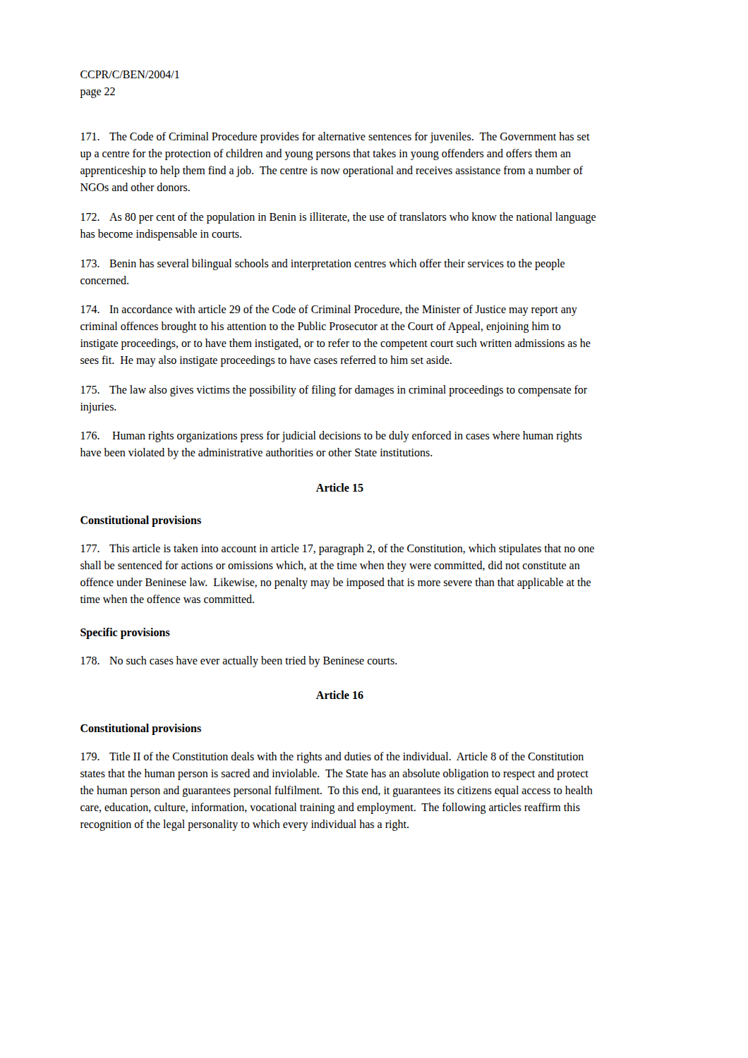CCPR/C/BEN/2004/1
page 22
171. The Code of Criminal Procedure provides for alternative sentences for juveniles. The Government has set up a centre for the protection of children and young persons that takes in young offenders and offers them an apprenticeship to help them find a job. The centre is now operational and receives assistance from a number of NGOs and other donors.
172. As 80 per cent of the population in Benin is illiterate, the use of translators who know the national language has become indispensable in courts.
173. Benin has several bilingual schools and interpretation centres which offer their services to the people concerned.
174. In accordance with article 29 of the Code of Criminal Procedure, the Minister of Justice may report any criminal offences brought to his attention to the Public Prosecutor at the Court of Appeal, enjoining him to instigate proceedings, or to have them instigated, or to refer to the competent court such written admissions as he sees fit. He may also instigate proceedings to have cases referred to him set aside.
175. The law also gives victims the possibility of filing for damages in criminal proceedings to compensate for injuries.
176. Human rights organizations press for judicial decisions to be duly enforced in cases where human rights have been violated by the administrative authorities or other State institutions.
Article 15
Constitutional provisions
177. This article is taken into account in article 17, paragraph 2, of the Constitution, which stipulates that no one shall be sentenced for actions or omissions which, at the time when they were committed, did not constitute an offence under Beninese law. Likewise, no penalty may be imposed that is more severe than that applicable at the time when the offence was committed.
Specific provisions
178. No such cases have ever actually been tried by Beninese courts.
Article 16
Constitutional provisions
179. Title II of the Constitution deals with the rights and duties of the individual. Article 8 of the Constitution states that the human person is sacred and inviolable. The State has an absolute obligation to respect and protect the human person and guarantees personal fulfilment. To this end, it guarantees its citizens equal access to health care, education, culture, information, vocational training and employment. The following articles reaffirm this recognition of the legal personality to which every individual has a right.